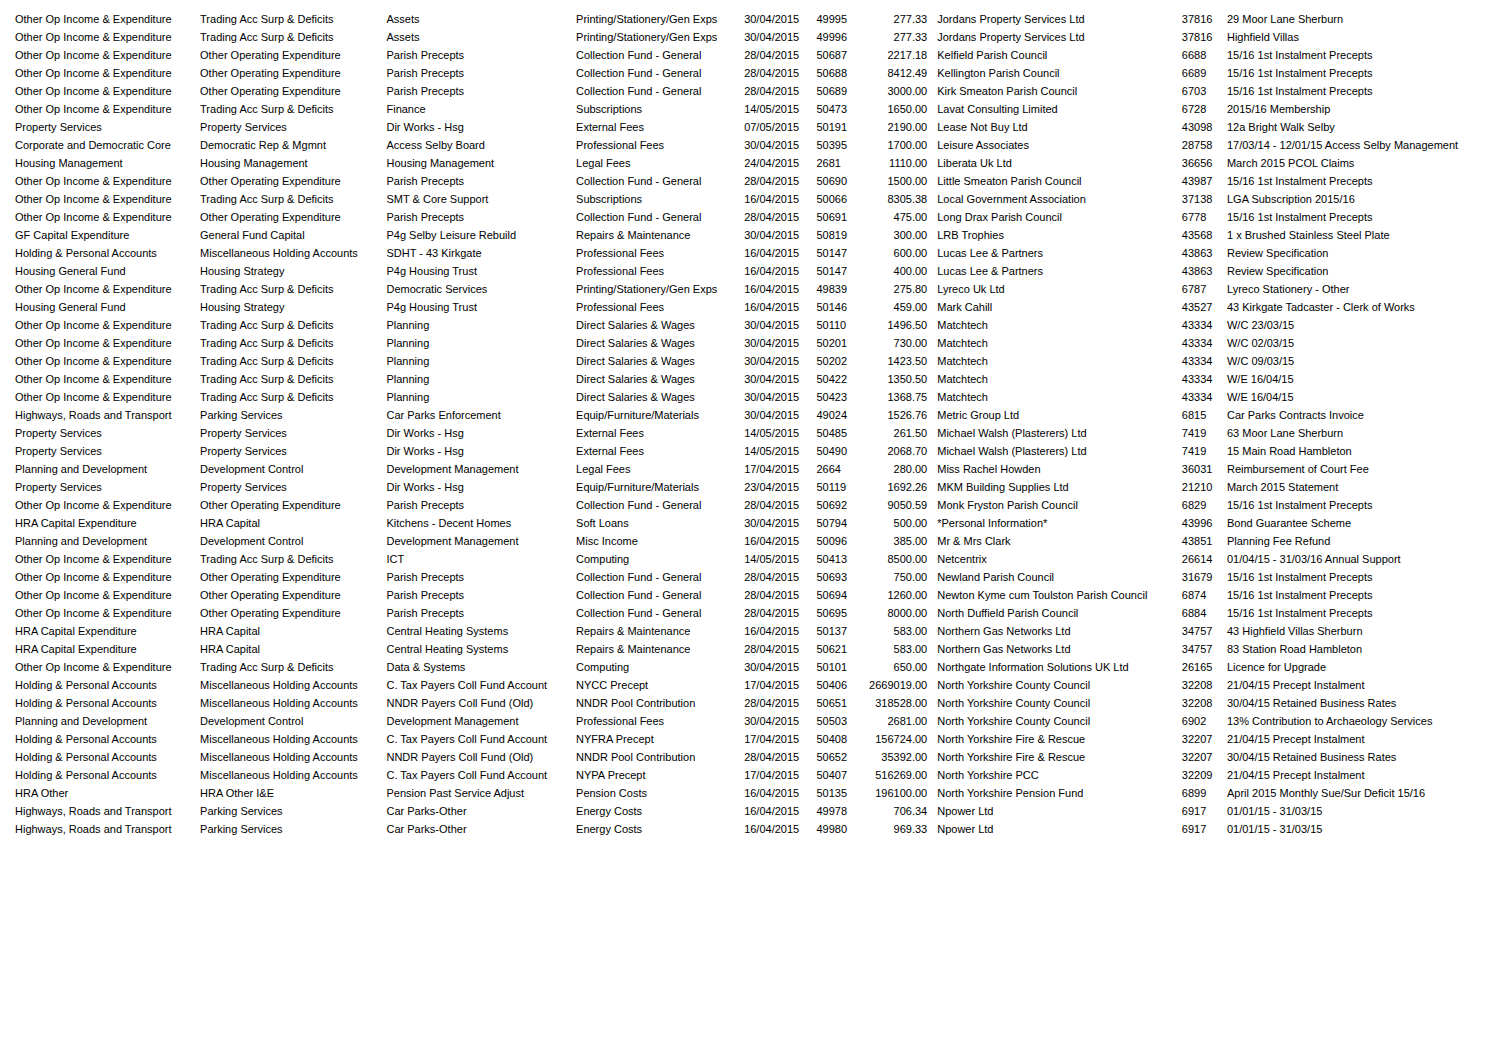| Other Op Income & Expenditure | Trading Acc Surp & Deficits | Assets | Printing/Stationery/Gen Exps | 30/04/2015 | 49995 | 277.33 | Jordans Property Services Ltd | 37816 | 29 Moor Lane Sherburn |
| Other Op Income & Expenditure | Trading Acc Surp & Deficits | Assets | Printing/Stationery/Gen Exps | 30/04/2015 | 49996 | 277.33 | Jordans Property Services Ltd | 37816 | Highfield Villas |
| Other Op Income & Expenditure | Other Operating Expenditure | Parish Precepts | Collection Fund - General | 28/04/2015 | 50687 | 2217.18 | Kelfield Parish Council | 6688 | 15/16 1st Instalment Precepts |
| Other Op Income & Expenditure | Other Operating Expenditure | Parish Precepts | Collection Fund - General | 28/04/2015 | 50688 | 8412.49 | Kellington Parish Council | 6689 | 15/16 1st Instalment Precepts |
| Other Op Income & Expenditure | Other Operating Expenditure | Parish Precepts | Collection Fund - General | 28/04/2015 | 50689 | 3000.00 | Kirk Smeaton Parish Council | 6703 | 15/16 1st Instalment Precepts |
| Other Op Income & Expenditure | Trading Acc Surp & Deficits | Finance | Subscriptions | 14/05/2015 | 50473 | 1650.00 | Lavat Consulting Limited | 6728 | 2015/16 Membership |
| Property Services | Property Services | Dir Works - Hsg | External Fees | 07/05/2015 | 50191 | 2190.00 | Lease Not Buy Ltd | 43098 | 12a Bright Walk Selby |
| Corporate and Democratic Core | Democratic Rep & Mgmnt | Access Selby Board | Professional Fees | 30/04/2015 | 50395 | 1700.00 | Leisure Associates | 28758 | 17/03/14 - 12/01/15 Access Selby Management |
| Housing Management | Housing Management | Housing Management | Legal Fees | 24/04/2015 | 2681 | 1110.00 | Liberata Uk Ltd | 36656 | March 2015 PCOL Claims |
| Other Op Income & Expenditure | Other Operating Expenditure | Parish Precepts | Collection Fund - General | 28/04/2015 | 50690 | 1500.00 | Little Smeaton Parish Council | 43987 | 15/16 1st Instalment Precepts |
| Other Op Income & Expenditure | Trading Acc Surp & Deficits | SMT & Core Support | Subscriptions | 16/04/2015 | 50066 | 8305.38 | Local Government Association | 37138 | LGA Subscription 2015/16 |
| Other Op Income & Expenditure | Other Operating Expenditure | Parish Precepts | Collection Fund - General | 28/04/2015 | 50691 | 475.00 | Long Drax Parish Council | 6778 | 15/16 1st Instalment Precepts |
| GF Capital Expenditure | General Fund Capital | P4g Selby Leisure Rebuild | Repairs & Maintenance | 30/04/2015 | 50819 | 300.00 | LRB Trophies | 43568 | 1 x Brushed Stainless Steel Plate |
| Holding & Personal Accounts | Miscellaneous Holding Accounts | SDHT - 43 Kirkgate | Professional Fees | 16/04/2015 | 50147 | 600.00 | Lucas Lee & Partners | 43863 | Review Specification |
| Housing General Fund | Housing Strategy | P4g Housing Trust | Professional Fees | 16/04/2015 | 50147 | 400.00 | Lucas Lee & Partners | 43863 | Review Specification |
| Other Op Income & Expenditure | Trading Acc Surp & Deficits | Democratic Services | Printing/Stationery/Gen Exps | 16/04/2015 | 49839 | 275.80 | Lyreco Uk Ltd | 6787 | Lyreco Stationery - Other |
| Housing General Fund | Housing Strategy | P4g Housing Trust | Professional Fees | 16/04/2015 | 50146 | 459.00 | Mark Cahill | 43527 | 43 Kirkgate Tadcaster - Clerk of Works |
| Other Op Income & Expenditure | Trading Acc Surp & Deficits | Planning | Direct Salaries & Wages | 30/04/2015 | 50110 | 1496.50 | Matchtech | 43334 | W/C 23/03/15 |
| Other Op Income & Expenditure | Trading Acc Surp & Deficits | Planning | Direct Salaries & Wages | 30/04/2015 | 50201 | 730.00 | Matchtech | 43334 | W/C 02/03/15 |
| Other Op Income & Expenditure | Trading Acc Surp & Deficits | Planning | Direct Salaries & Wages | 30/04/2015 | 50202 | 1423.50 | Matchtech | 43334 | W/C 09/03/15 |
| Other Op Income & Expenditure | Trading Acc Surp & Deficits | Planning | Direct Salaries & Wages | 30/04/2015 | 50422 | 1350.50 | Matchtech | 43334 | W/E 16/04/15 |
| Other Op Income & Expenditure | Trading Acc Surp & Deficits | Planning | Direct Salaries & Wages | 30/04/2015 | 50423 | 1368.75 | Matchtech | 43334 | W/E 16/04/15 |
| Highways, Roads and Transport | Parking Services | Car Parks Enforcement | Equip/Furniture/Materials | 30/04/2015 | 49024 | 1526.76 | Metric Group Ltd | 6815 | Car Parks Contracts Invoice |
| Property Services | Property Services | Dir Works - Hsg | External Fees | 14/05/2015 | 50485 | 261.50 | Michael Walsh (Plasterers) Ltd | 7419 | 63 Moor Lane Sherburn |
| Property Services | Property Services | Dir Works - Hsg | External Fees | 14/05/2015 | 50490 | 2068.70 | Michael Walsh (Plasterers) Ltd | 7419 | 15 Main Road Hambleton |
| Planning and Development | Development Control | Development Management | Legal Fees | 17/04/2015 | 2664 | 280.00 | Miss Rachel Howden | 36031 | Reimbursement of Court Fee |
| Property Services | Property Services | Dir Works - Hsg | Equip/Furniture/Materials | 23/04/2015 | 50119 | 1692.26 | MKM Building Supplies Ltd | 21210 | March 2015 Statement |
| Other Op Income & Expenditure | Other Operating Expenditure | Parish Precepts | Collection Fund - General | 28/04/2015 | 50692 | 9050.59 | Monk Fryston Parish Council | 6829 | 15/16 1st Instalment Precepts |
| HRA Capital Expenditure | HRA Capital | Kitchens - Decent Homes | Soft Loans | 30/04/2015 | 50794 | 500.00 | *Personal Information* | 43996 | Bond Guarantee Scheme |
| Planning and Development | Development Control | Development Management | Misc Income | 16/04/2015 | 50096 | 385.00 | Mr & Mrs Clark | 43851 | Planning Fee Refund |
| Other Op Income & Expenditure | Trading Acc Surp & Deficits | ICT | Computing | 14/05/2015 | 50413 | 8500.00 | Netcentrix | 26614 | 01/04/15 - 31/03/16 Annual Support |
| Other Op Income & Expenditure | Other Operating Expenditure | Parish Precepts | Collection Fund - General | 28/04/2015 | 50693 | 750.00 | Newland Parish Council | 31679 | 15/16 1st Instalment Precepts |
| Other Op Income & Expenditure | Other Operating Expenditure | Parish Precepts | Collection Fund - General | 28/04/2015 | 50694 | 1260.00 | Newton Kyme cum Toulston Parish Council | 6874 | 15/16 1st Instalment Precepts |
| Other Op Income & Expenditure | Other Operating Expenditure | Parish Precepts | Collection Fund - General | 28/04/2015 | 50695 | 8000.00 | North Duffield Parish Council | 6884 | 15/16 1st Instalment Precepts |
| HRA Capital Expenditure | HRA Capital | Central Heating Systems | Repairs & Maintenance | 16/04/2015 | 50137 | 583.00 | Northern Gas Networks Ltd | 34757 | 43 Highfield Villas Sherburn |
| HRA Capital Expenditure | HRA Capital | Central Heating Systems | Repairs & Maintenance | 28/04/2015 | 50621 | 583.00 | Northern Gas Networks Ltd | 34757 | 83 Station Road Hambleton |
| Other Op Income & Expenditure | Trading Acc Surp & Deficits | Data & Systems | Computing | 30/04/2015 | 50101 | 650.00 | Northgate Information Solutions UK Ltd | 26165 | Licence for Upgrade |
| Holding & Personal Accounts | Miscellaneous Holding Accounts | C. Tax Payers Coll Fund Account | NYCC Precept | 17/04/2015 | 50406 | 2669019.00 | North Yorkshire County Council | 32208 | 21/04/15 Precept Instalment |
| Holding & Personal Accounts | Miscellaneous Holding Accounts | NNDR Payers Coll Fund (Old) | NNDR Pool Contribution | 28/04/2015 | 50651 | 318528.00 | North Yorkshire County Council | 32208 | 30/04/15 Retained Business Rates |
| Planning and Development | Development Control | Development Management | Professional Fees | 30/04/2015 | 50503 | 2681.00 | North Yorkshire County Council | 6902 | 13% Contribution to Archaeology Services |
| Holding & Personal Accounts | Miscellaneous Holding Accounts | C. Tax Payers Coll Fund Account | NYFRA Precept | 17/04/2015 | 50408 | 156724.00 | North Yorkshire Fire & Rescue | 32207 | 21/04/15 Precept Instalment |
| Holding & Personal Accounts | Miscellaneous Holding Accounts | NNDR Payers Coll Fund (Old) | NNDR Pool Contribution | 28/04/2015 | 50652 | 35392.00 | North Yorkshire Fire & Rescue | 32207 | 30/04/15 Retained Business Rates |
| Holding & Personal Accounts | Miscellaneous Holding Accounts | C. Tax Payers Coll Fund Account | NYPA Precept | 17/04/2015 | 50407 | 516269.00 | North Yorkshire PCC | 32209 | 21/04/15 Precept Instalment |
| HRA Other | HRA Other I&E | Pension Past Service Adjust | Pension Costs | 16/04/2015 | 50135 | 196100.00 | North Yorkshire Pension Fund | 6899 | April 2015 Monthly Sue/Sur Deficit 15/16 |
| Highways, Roads and Transport | Parking Services | Car Parks-Other | Energy Costs | 16/04/2015 | 49978 | 706.34 | Npower Ltd | 6917 | 01/01/15 - 31/03/15 |
| Highways, Roads and Transport | Parking Services | Car Parks-Other | Energy Costs | 16/04/2015 | 49980 | 969.33 | Npower Ltd | 6917 | 01/01/15 - 31/03/15 |